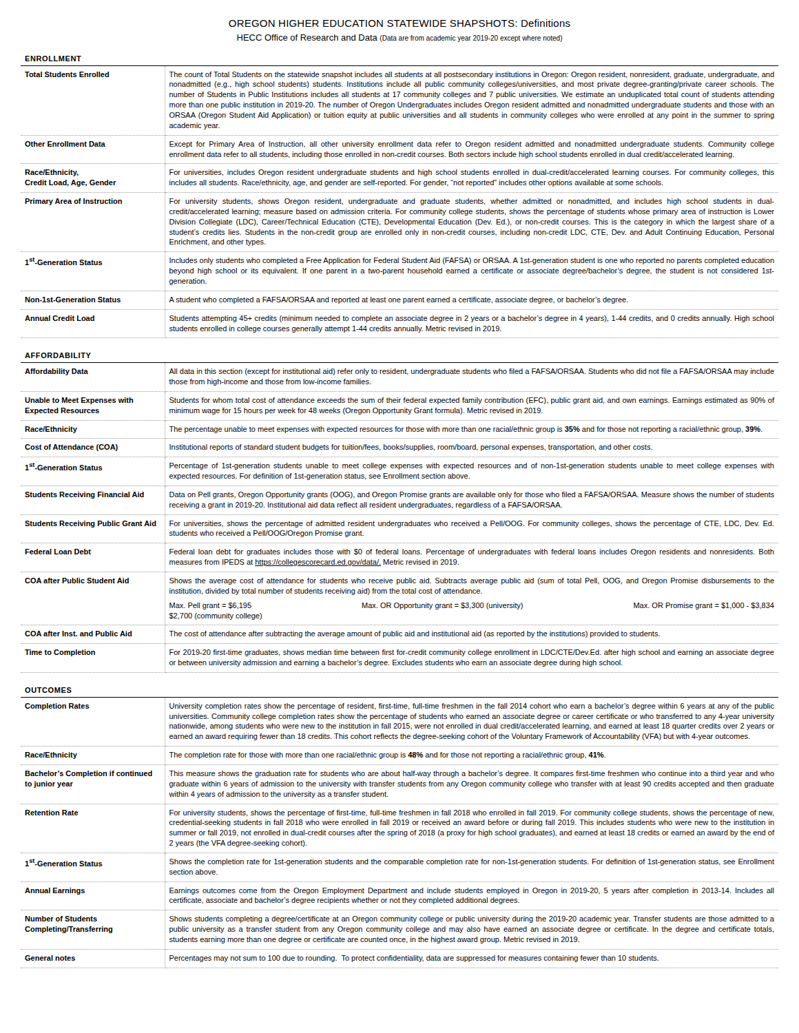OREGON HIGHER EDUCATION STATEWIDE SHAPSHOTS: Definitions
HECC Office of Research and Data (Data are from academic year 2019-20 except where noted)
| ENROLLMENT |
| Total Students Enrolled | The count of Total Students on the statewide snapshot includes all students at all postsecondary institutions in Oregon: Oregon resident, nonresident, graduate, undergraduate, and nonadmitted (e.g., high school students) students. Institutions include all public community colleges/universities, and most private degree-granting/private career schools. The number of Students in Public Institutions includes all students at 17 community colleges and 7 public universities. We estimate an unduplicated total count of students attending more than one public institution in 2019-20. The number of Oregon Undergraduates includes Oregon resident admitted and nonadmitted undergraduate students and those with an ORSAA (Oregon Student Aid Application) or tuition equity at public universities and all students in community colleges who were enrolled at any point in the summer to spring academic year. |
| Other Enrollment Data | Except for Primary Area of Instruction, all other university enrollment data refer to Oregon resident admitted and nonadmitted undergraduate students. Community college enrollment data refer to all students, including those enrolled in non-credit courses. Both sectors include high school students enrolled in dual credit/accelerated learning. |
| Race/Ethnicity, Credit Load, Age, Gender | For universities, includes Oregon resident undergraduate students and high school students enrolled in dual-credit/accelerated learning courses. For community colleges, this includes all students. Race/ethnicity, age, and gender are self-reported. For gender, “not reported” includes other options available at some schools. |
| Primary Area of Instruction | For university students, shows Oregon resident, undergraduate and graduate students, whether admitted or nonadmitted, and includes high school students in dual-credit/accelerated learning; measure based on admission criteria. For community college students, shows the percentage of students whose primary area of instruction is Lower Division Collegiate (LDC), Career/Technical Education (CTE), Developmental Education (Dev. Ed.), or non-credit courses. This is the category in which the largest share of a student’s credits lies. Students in the non-credit group are enrolled only in non-credit courses, including non-credit LDC, CTE, Dev. and Adult Continuing Education, Personal Enrichment, and other types. |
| 1 st -Generation Status | Includes only students who completed a Free Application for Federal Student Aid (FAFSA) or ORSAA. A 1st-generation student is one who reported no parents completed education beyond high school or its equivalent. If one parent in a two-parent household earned a certificate or associate degree/bachelor’s degree, the student is not considered 1st-generation. |
| Non-1st-Generation Status | A student who completed a FAFSA/ORSAA and reported at least one parent earned a certificate, associate degree, or bachelor’s degree. |
| Annual Credit Load | Students attempting 45+ credits (minimum needed to complete an associate degree in 2 years or a bachelor’s degree in 4 years), 1-44 credits, and 0 credits annually. High school students enrolled in college courses generally attempt 1-44 credits annually. Metric revised in 2019. |
| AFFORDABILITY |
| Affordability Data | All data in this section (except for institutional aid) refer only to resident, undergraduate students who filed a FAFSA/ORSAA. Students who did not file a FAFSA/ORSAA may include those from high-income and those from low-income families. |
| Unable to Meet Expenses with Expected Resources | Students for whom total cost of attendance exceeds the sum of their federal expected family contribution (EFC), public grant aid, and own earnings. Earnings estimated as 90% of minimum wage for 15 hours per week for 48 weeks (Oregon Opportunity Grant formula). Metric revised in 2019. |
| Race/Ethnicity | The percentage unable to meet expenses with expected resources for those with more than one racial/ethnic group is 35% and for those not reporting a racial/ethnic group, 39% . |
| Cost of Attendance (COA) | Institutional reports of standard student budgets for tuition/fees, books/supplies, room/board, personal expenses, transportation, and other costs. |
| 1 st -Generation Status | Percentage of 1st-generation students unable to meet college expenses with expected resources and of non-1st-generation students unable to meet college expenses with expected resources. For definition of 1st-generation status, see Enrollment section above. |
| Students Receiving Financial Aid | Data on Pell grants, Oregon Opportunity grants (OOG), and Oregon Promise grants are available only for those who filed a FAFSA/ORSAA. Measure shows the number of students receiving a grant in 2019-20. Institutional aid data reflect all resident undergraduates, regardless of a FAFSA/ORSAA. |
| Students Receiving Public Grant Aid | For universities, shows the percentage of admitted resident undergraduates who received a Pell/OOG. For community colleges, shows the percentage of CTE, LDC, Dev. Ed. students who received a Pell/OOG/Oregon Promise grant. |
| Federal Loan Debt | Federal loan debt for graduates includes those with $0 of federal loans. Percentage of undergraduates with federal loans includes Oregon residents and nonresidents. Both measures from IPEDS at https://collegescorecard.ed.gov/data/. Metric revised in 2019. |
| COA after Public Student Aid | Shows the average cost of attendance for students who receive public aid. Subtracts average public aid (sum of total Pell, OOG, and Oregon Promise disbursements to the institution, divided by total number of students receiving aid) from the total cost of attendance. Max. Pell grant = $6,195 Max. OR Opportunity grant = $3,300 (university) Max. OR Promise grant = $1,000 - $3,834 $2,700 (community college) |
| COA after Inst. and Public Aid | The cost of attendance after subtracting the average amount of public aid and institutional aid (as reported by the institutions) provided to students. |
| Time to Completion | For 2019-20 first-time graduates, shows median time between first for-credit community college enrollment in LDC/CTE/Dev.Ed. after high school and earning an associate degree or between university admission and earning a bachelor’s degree. Excludes students who earn an associate degree during high school. |
| OUTCOMES |
| Completion Rates | University completion rates show the percentage of resident, first-time, full-time freshmen in the fall 2014 cohort who earn a bachelor’s degree within 6 years at any of the public universities. Community college completion rates show the percentage of students who earned an associate degree or career certificate or who transferred to any 4-year university nationwide, among students who were new to the institution in fall 2015, were not enrolled in dual credit/accelerated learning, and earned at least 18 quarter credits over 2 years or earned an award requiring fewer than 18 credits. This cohort reflects the degree-seeking cohort of the Voluntary Framework of Accountability (VFA) but with 4-year outcomes. |
| Race/Ethnicity | The completion rate for those with more than one racial/ethnic group is 48% and for those not reporting a racial/ethnic group, 41% . |
| Bachelor’s Completion if continued to junior year | This measure shows the graduation rate for students who are about half-way through a bachelor’s degree. It compares first-time freshmen who continue into a third year and who graduate within 6 years of admission to the university with transfer students from any Oregon community college who transfer with at least 90 credits accepted and then graduate within 4 years of admission to the university as a transfer student. |
| Retention Rate | For university students, shows the percentage of first-time, full-time freshmen in fall 2018 who enrolled in fall 2019. For community college students, shows the percentage of new, credential-seeking students in fall 2018 who were enrolled in fall 2019 or received an award before or during fall 2019. This includes students who were new to the institution in summer or fall 2019, not enrolled in dual-credit courses after the spring of 2018 (a proxy for high school graduates), and earned at least 18 credits or earned an award by the end of 2 years (the VFA degree-seeking cohort). |
| 1 st -Generation Status | Shows the completion rate for 1st-generation students and the comparable completion rate for non-1st-generation students. For definition of 1st-generation status, see Enrollment section above. |
| Annual Earnings | Earnings outcomes come from the Oregon Employment Department and include students employed in Oregon in 2019-20, 5 years after completion in 2013-14. Includes all certificate, associate and bachelor’s degree recipients whether or not they completed additional degrees. |
| Number of Students Completing/Transferring | Shows students completing a degree/certificate at an Oregon community college or public university during the 2019-20 academic year. Transfer students are those admitted to a public university as a transfer student from any Oregon community college and may also have earned an associate degree or certificate. In the degree and certificate totals, students earning more than one degree or certificate are counted once, in the highest award group. Metric revised in 2019. |
| General notes | Percentages may not sum to 100 due to rounding. To protect confidentiality, data are suppressed for measures containing fewer than 10 students. |